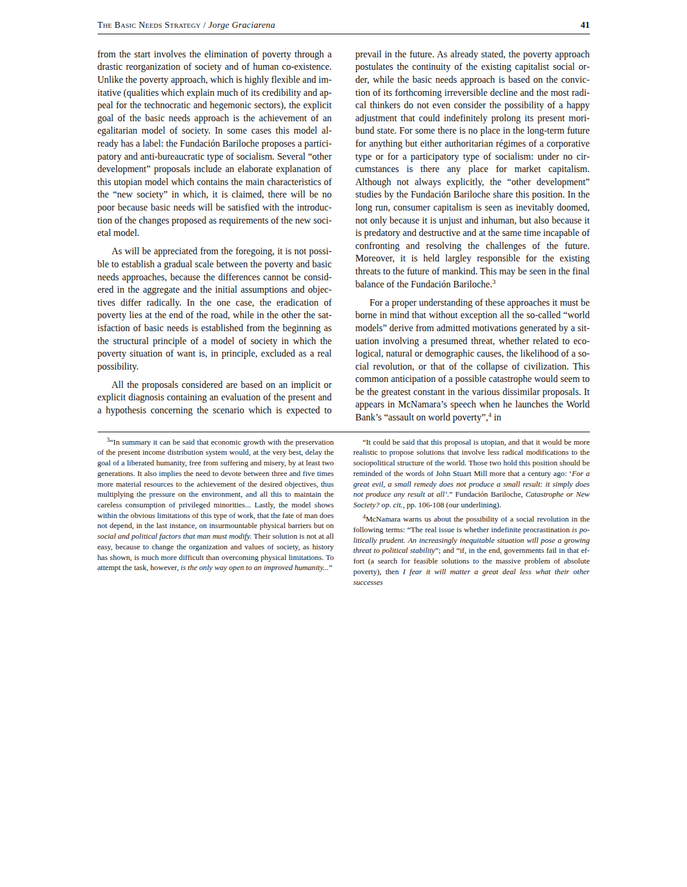The Basic Needs Strategy / Jorge Graciarena 41
from the start involves the elimination of poverty through a drastic reorganization of society and of human co-existence. Unlike the poverty approach, which is highly flexible and imitative (qualities which explain much of its credibility and appeal for the technocratic and hegemonic sectors), the explicit goal of the basic needs approach is the achievement of an egalitarian model of society. In some cases this model already has a label: the Fundación Bariloche proposes a participatory and anti-bureaucratic type of socialism. Several “other development” proposals include an elaborate explanation of this utopian model which contains the main characteristics of the “new society” in which, it is claimed, there will be no poor because basic needs will be satisfied with the introduction of the changes proposed as requirements of the new societal model.
As will be appreciated from the foregoing, it is not possible to establish a gradual scale between the poverty and basic needs approaches, because the differences cannot be considered in the aggregate and the initial assumptions and objectives differ radically. In the one case, the eradication of poverty lies at the end of the road, while in the other the satisfaction of basic needs is established from the beginning as the structural principle of a model of society in which the poverty situation of want is, in principle, excluded as a real possibility.
All the proposals considered are based on an implicit or explicit diagnosis containing an evaluation of the present and a hypothesis concerning the scenario which is expected to prevail in the future. As already stated, the poverty approach postulates the continuity of the existing capitalist social order, while the basic needs approach is based on the conviction of its forthcoming irreversible decline and the most radical thinkers do not even consider the possibility of a happy adjustment that could indefinitely prolong its present moribund state. For some there is no place in the long-term future for anything but either authoritarian régimes of a corporative type or for a participatory type of socialism: under no circumstances is there any place for market capitalism. Although not always explicitly, the “other development” studies by the Fundación Bariloche share this position. In the long run, consumer capitalism is seen as inevitably doomed, not only because it is unjust and inhuman, but also because it is predatory and destructive and at the same time incapable of confronting and resolving the challenges of the future. Moreover, it is held largley responsible for the existing threats to the future of mankind. This may be seen in the final balance of the Fundación Bariloche.3
For a proper understanding of these approaches it must be borne in mind that without exception all the so-called “world models” derive from admitted motivations generated by a situation involving a presumed threat, whether related to ecological, natural or demographic causes, the likelihood of a social revolution, or that of the collapse of civilization. This common anticipation of a possible catastrophe would seem to be the greatest constant in the various dissimilar proposals. It appears in McNamara’s speech when he launches the World Bank’s “assault on world poverty”,4 in
3“In summary it can be said that economic growth with the preservation of the present income distribution system would, at the very best, delay the goal of a liberated humanity, free from suffering and misery, by at least two generations. It also implies the need to devote between three and five times more material resources to the achievement of the desired objectives, thus multiplying the pressure on the environment, and all this to maintain the careless consumption of privileged minorities... Lastly, the model shows within the obvious limitations of this type of work, that the fate of man does not depend, in the last instance, on insurmountable physical barriers but on social and political factors that man must modify. Their solution is not at all easy, because to change the organization and values of society, as history has shown, is much more difficult than overcoming physical limitations. To attempt the task, however, is the only way open to an improved humanity...”
“It could be said that this proposal is utopian, and that it would be more realistic to propose solutions that involve less radical modifications to the sociopolitical structure of the world. Those two hold this position should be reminded of the words of John Stuart Mill more that a century ago: ‘For a great evil, a small remedy does not produce a small result: it simply does not produce any result at all’.” Fundación Bariloche, Catastrophe or New Society? op. cit., pp. 106-108 (our underlining).
4McNamara warns us about the possibility of a social revolution in the following terms: “The real issue is whether indefinite procrastination is politically prudent. An increasingly inequitable situation will pose a growing threat to political stability”; and “if, in the end, governments fail in that effort (a search for feasible solutions to the massive problem of absolute poverty), then I fear it will matter a great deal less what their other successes